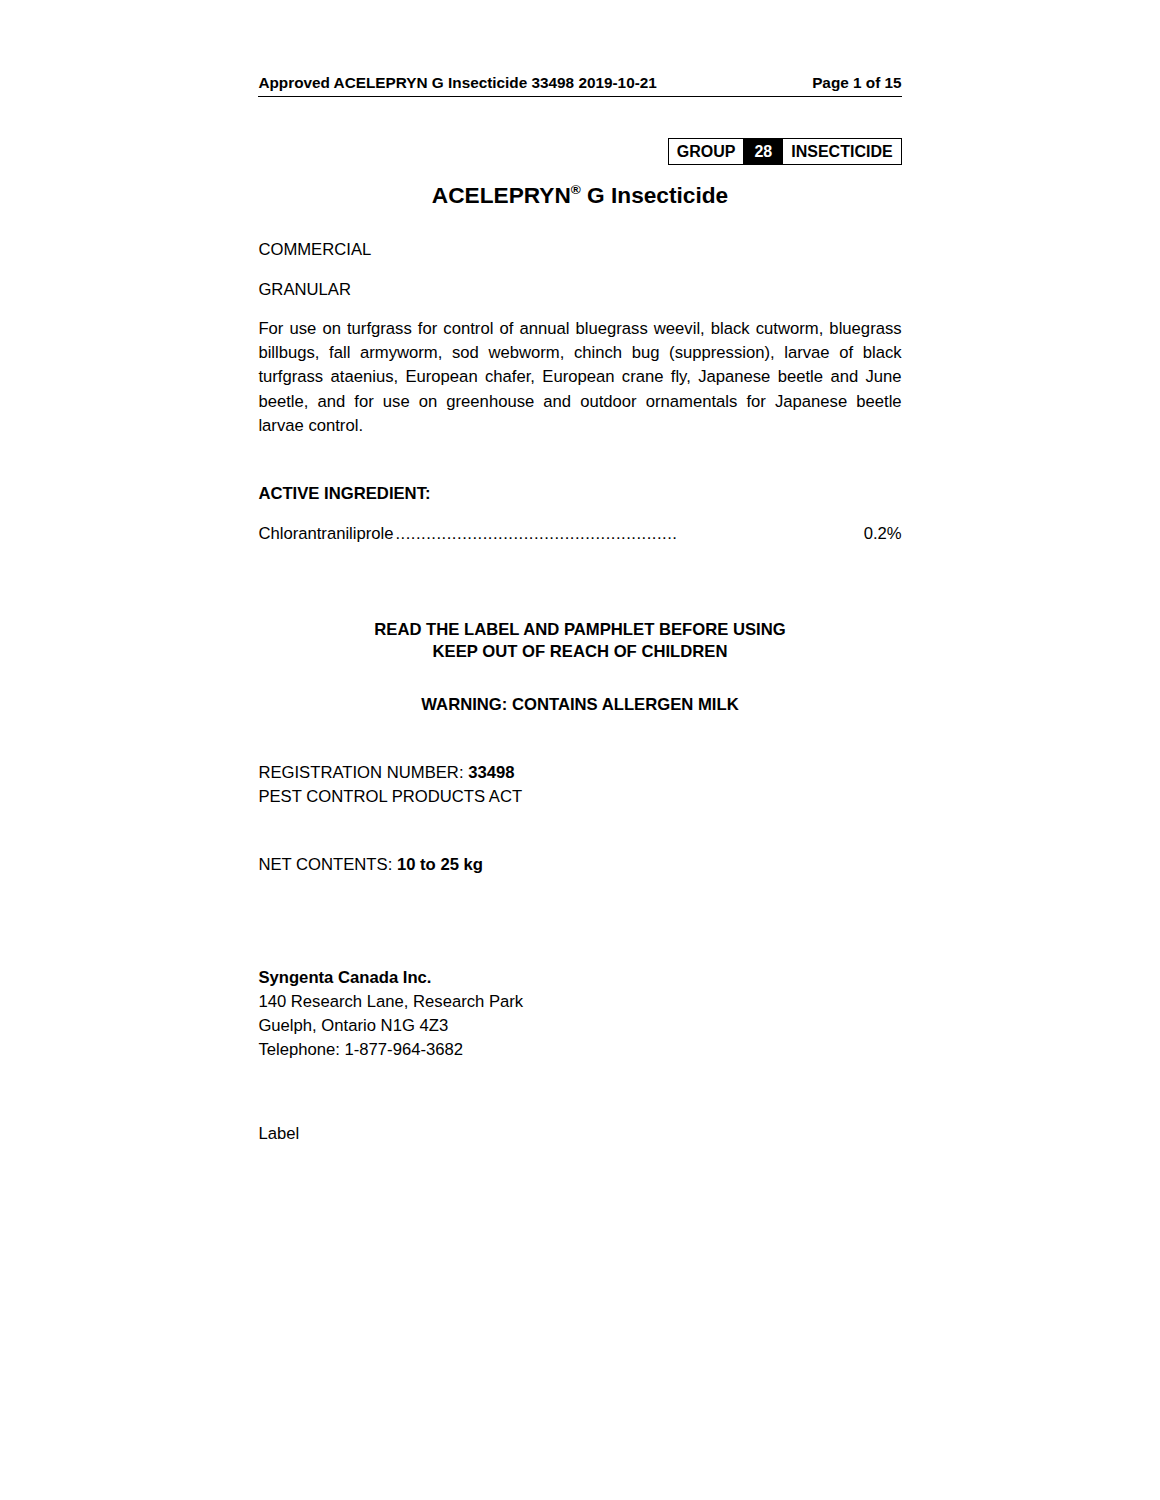Approved ACELEPRYN G Insecticide 33498 2019-10-21
Page 1 of 15
| GROUP | 28 | INSECTICIDE |
ACELEPRYN® G Insecticide
COMMERCIAL
GRANULAR
For use on turfgrass for control of annual bluegrass weevil, black cutworm, bluegrass billbugs, fall armyworm, sod webworm, chinch bug (suppression), larvae of black turfgrass ataenius, European chafer, European crane fly, Japanese beetle and June beetle, and for use on greenhouse and outdoor ornamentals for Japanese beetle larvae control.
ACTIVE INGREDIENT:
Chlorantraniliprole ....................................................... 0.2%
READ THE LABEL AND PAMPHLET BEFORE USING
KEEP OUT OF REACH OF CHILDREN
WARNING: CONTAINS ALLERGEN MILK
REGISTRATION NUMBER: 33498
PEST CONTROL PRODUCTS ACT
NET CONTENTS: 10 to 25 kg
Syngenta Canada Inc.
140 Research Lane, Research Park
Guelph, Ontario N1G 4Z3
Telephone: 1-877-964-3682
Label